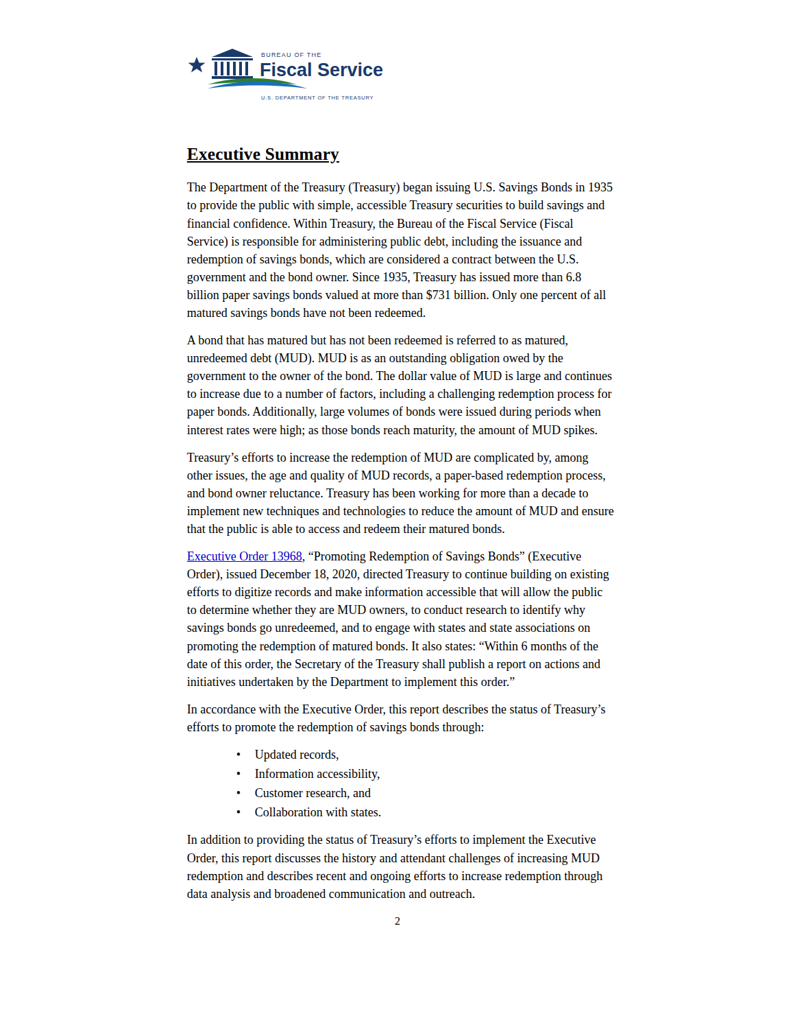BUREAU OF THE Fiscal Service U.S. DEPARTMENT OF THE TREASURY
Executive Summary
The Department of the Treasury (Treasury) began issuing U.S. Savings Bonds in 1935 to provide the public with simple, accessible Treasury securities to build savings and financial confidence. Within Treasury, the Bureau of the Fiscal Service (Fiscal Service) is responsible for administering public debt, including the issuance and redemption of savings bonds, which are considered a contract between the U.S. government and the bond owner. Since 1935, Treasury has issued more than 6.8 billion paper savings bonds valued at more than $731 billion. Only one percent of all matured savings bonds have not been redeemed.
A bond that has matured but has not been redeemed is referred to as matured, unredeemed debt (MUD). MUD is as an outstanding obligation owed by the government to the owner of the bond. The dollar value of MUD is large and continues to increase due to a number of factors, including a challenging redemption process for paper bonds. Additionally, large volumes of bonds were issued during periods when interest rates were high; as those bonds reach maturity, the amount of MUD spikes.
Treasury’s efforts to increase the redemption of MUD are complicated by, among other issues, the age and quality of MUD records, a paper-based redemption process, and bond owner reluctance. Treasury has been working for more than a decade to implement new techniques and technologies to reduce the amount of MUD and ensure that the public is able to access and redeem their matured bonds.
Executive Order 13968, “Promoting Redemption of Savings Bonds” (Executive Order), issued December 18, 2020, directed Treasury to continue building on existing efforts to digitize records and make information accessible that will allow the public to determine whether they are MUD owners, to conduct research to identify why savings bonds go unredeemed, and to engage with states and state associations on promoting the redemption of matured bonds. It also states: “Within 6 months of the date of this order, the Secretary of the Treasury shall publish a report on actions and initiatives undertaken by the Department to implement this order.”
In accordance with the Executive Order, this report describes the status of Treasury’s efforts to promote the redemption of savings bonds through:
Updated records,
Information accessibility,
Customer research, and
Collaboration with states.
In addition to providing the status of Treasury’s efforts to implement the Executive Order, this report discusses the history and attendant challenges of increasing MUD redemption and describes recent and ongoing efforts to increase redemption through data analysis and broadened communication and outreach.
2